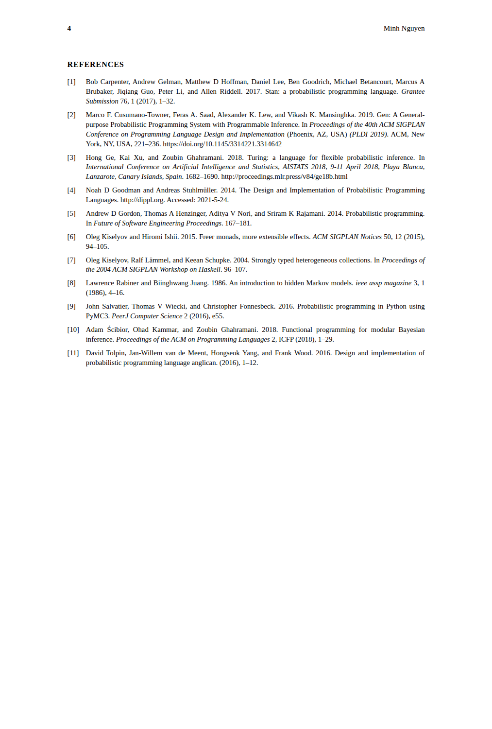4 Minh Nguyen
References
[1] Bob Carpenter, Andrew Gelman, Matthew D Hoffman, Daniel Lee, Ben Goodrich, Michael Betancourt, Marcus A Brubaker, Jiqiang Guo, Peter Li, and Allen Riddell. 2017. Stan: a probabilistic programming language. Grantee Submission 76, 1 (2017), 1–32.
[2] Marco F. Cusumano-Towner, Feras A. Saad, Alexander K. Lew, and Vikash K. Mansinghka. 2019. Gen: A General-purpose Probabilistic Programming System with Programmable Inference. In Proceedings of the 40th ACM SIGPLAN Conference on Programming Language Design and Implementation (Phoenix, AZ, USA) (PLDI 2019). ACM, New York, NY, USA, 221–236. https://doi.org/10.1145/3314221.3314642
[3] Hong Ge, Kai Xu, and Zoubin Ghahramani. 2018. Turing: a language for flexible probabilistic inference. In International Conference on Artificial Intelligence and Statistics, AISTATS 2018, 9-11 April 2018, Playa Blanca, Lanzarote, Canary Islands, Spain. 1682–1690. http://proceedings.mlr.press/v84/ge18b.html
[4] Noah D Goodman and Andreas Stuhlmüller. 2014. The Design and Implementation of Probabilistic Programming Languages. http://dippl.org. Accessed: 2021-5-24.
[5] Andrew D Gordon, Thomas A Henzinger, Aditya V Nori, and Sriram K Rajamani. 2014. Probabilistic programming. In Future of Software Engineering Proceedings. 167–181.
[6] Oleg Kiselyov and Hiromi Ishii. 2015. Freer monads, more extensible effects. ACM SIGPLAN Notices 50, 12 (2015), 94–105.
[7] Oleg Kiselyov, Ralf Lämmel, and Keean Schupke. 2004. Strongly typed heterogeneous collections. In Proceedings of the 2004 ACM SIGPLAN Workshop on Haskell. 96–107.
[8] Lawrence Rabiner and Biinghwang Juang. 1986. An introduction to hidden Markov models. ieee assp magazine 3, 1 (1986), 4–16.
[9] John Salvatier, Thomas V Wiecki, and Christopher Fonnesbeck. 2016. Probabilistic programming in Python using PyMC3. PeerJ Computer Science 2 (2016), e55.
[10] Adam Ścibior, Ohad Kammar, and Zoubin Ghahramani. 2018. Functional programming for modular Bayesian inference. Proceedings of the ACM on Programming Languages 2, ICFP (2018), 1–29.
[11] David Tolpin, Jan-Willem van de Meent, Hongseok Yang, and Frank Wood. 2016. Design and implementation of probabilistic programming language anglican. (2016), 1–12.